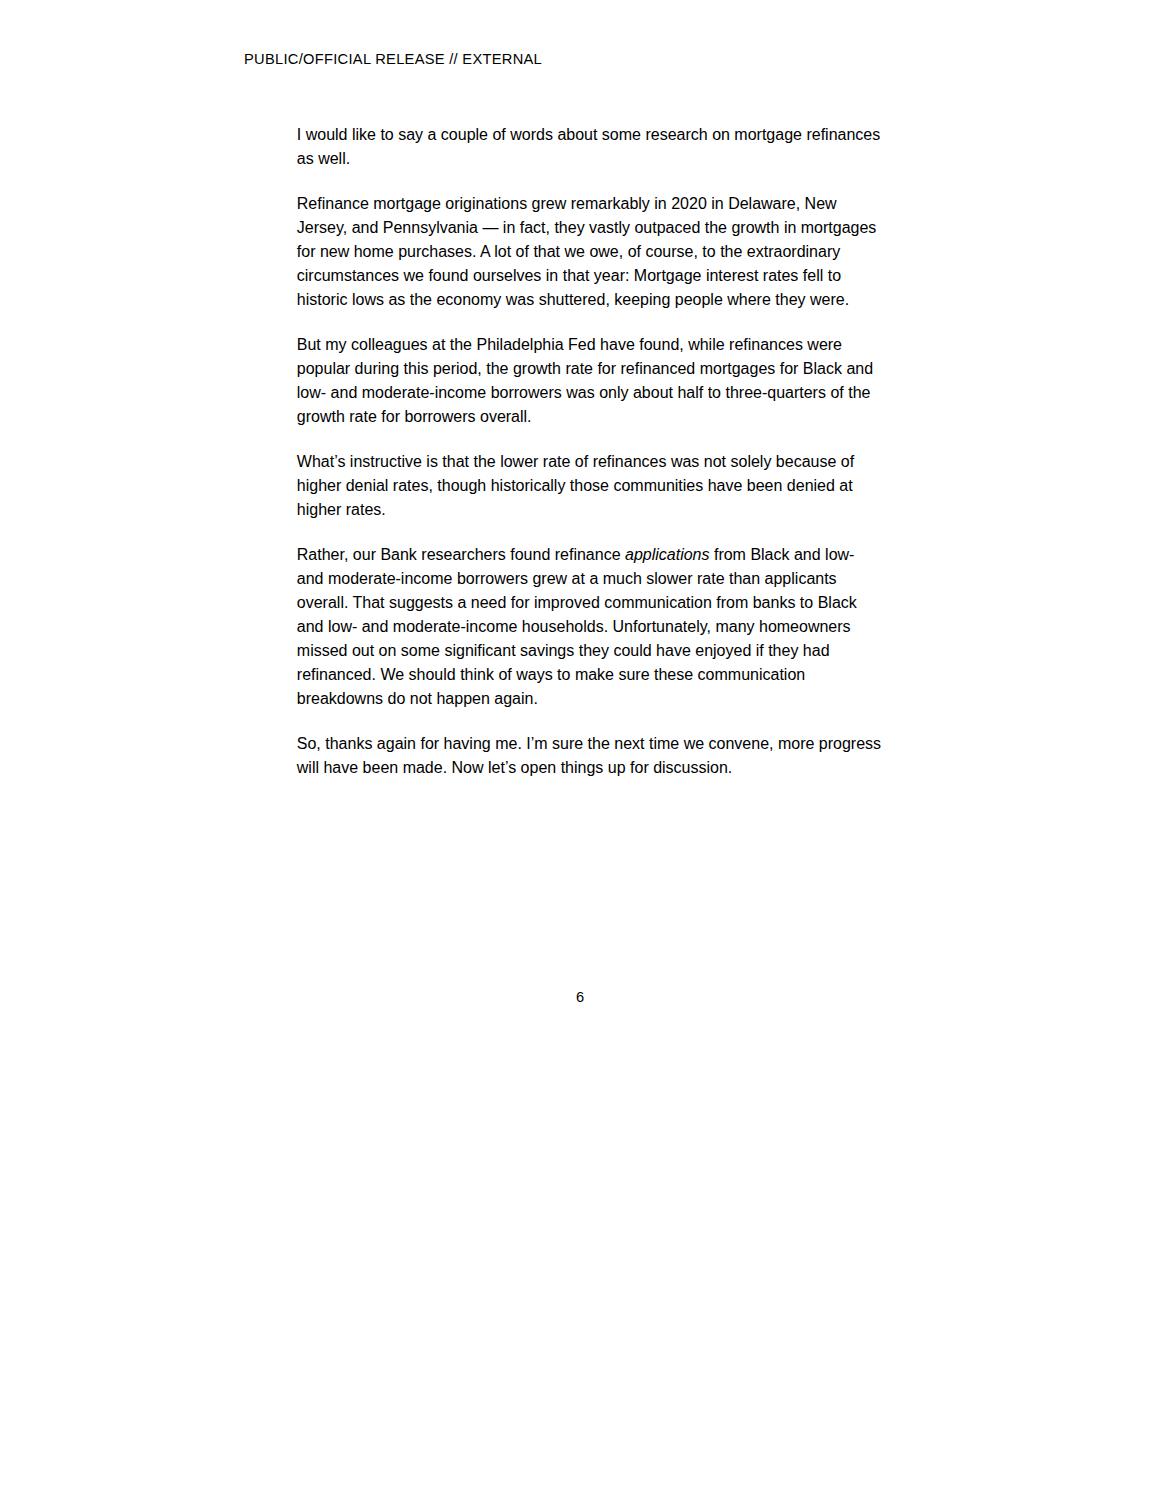PUBLIC/OFFICIAL RELEASE // EXTERNAL
I would like to say a couple of words about some research on mortgage refinances as well.
Refinance mortgage originations grew remarkably in 2020 in Delaware, New Jersey, and Pennsylvania — in fact, they vastly outpaced the growth in mortgages for new home purchases. A lot of that we owe, of course, to the extraordinary circumstances we found ourselves in that year: Mortgage interest rates fell to historic lows as the economy was shuttered, keeping people where they were.
But my colleagues at the Philadelphia Fed have found, while refinances were popular during this period, the growth rate for refinanced mortgages for Black and low- and moderate-income borrowers was only about half to three-quarters of the growth rate for borrowers overall.
What’s instructive is that the lower rate of refinances was not solely because of higher denial rates, though historically those communities have been denied at higher rates.
Rather, our Bank researchers found refinance applications from Black and low- and moderate-income borrowers grew at a much slower rate than applicants overall. That suggests a need for improved communication from banks to Black and low- and moderate-income households. Unfortunately, many homeowners missed out on some significant savings they could have enjoyed if they had refinanced. We should think of ways to make sure these communication breakdowns do not happen again.
So, thanks again for having me. I’m sure the next time we convene, more progress will have been made. Now let’s open things up for discussion.
6